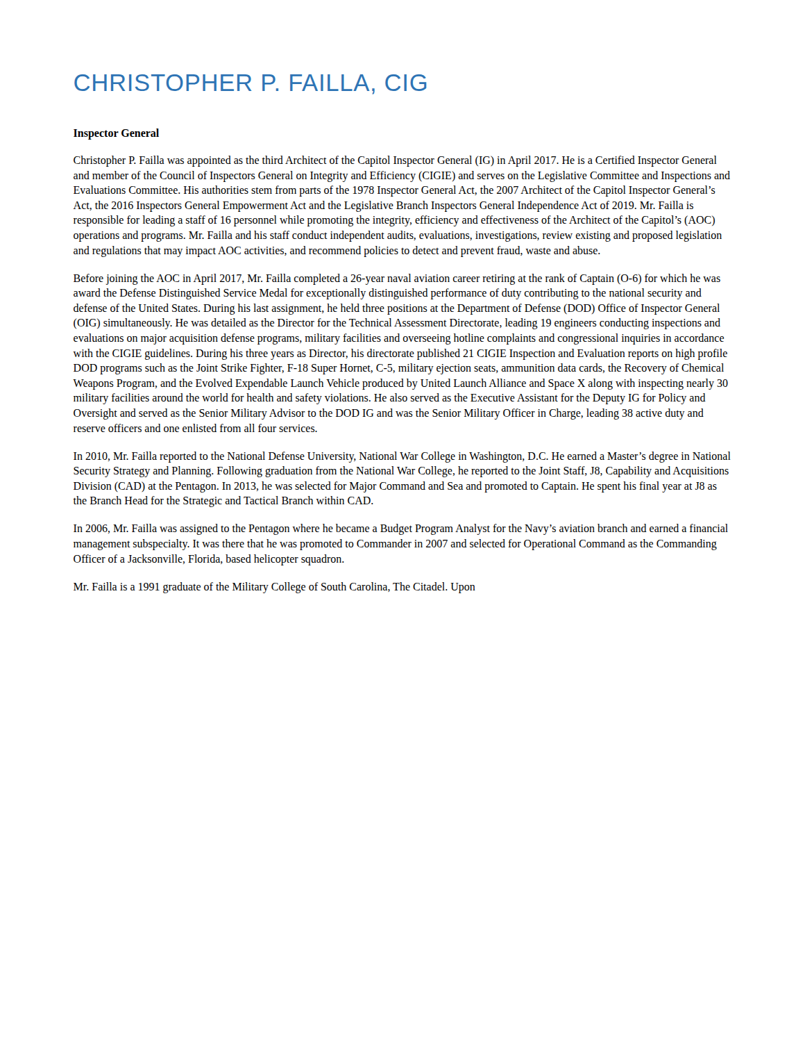CHRISTOPHER P. FAILLA, CIG
Inspector General
Christopher P. Failla was appointed as the third Architect of the Capitol Inspector General (IG) in April 2017. He is a Certified Inspector General and member of the Council of Inspectors General on Integrity and Efficiency (CIGIE) and serves on the Legislative Committee and Inspections and Evaluations Committee. His authorities stem from parts of the 1978 Inspector General Act, the 2007 Architect of the Capitol Inspector General’s Act, the 2016 Inspectors General Empowerment Act and the Legislative Branch Inspectors General Independence Act of 2019. Mr. Failla is responsible for leading a staff of 16 personnel while promoting the integrity, efficiency and effectiveness of the Architect of the Capitol’s (AOC) operations and programs. Mr. Failla and his staff conduct independent audits, evaluations, investigations, review existing and proposed legislation and regulations that may impact AOC activities, and recommend policies to detect and prevent fraud, waste and abuse.
Before joining the AOC in April 2017, Mr. Failla completed a 26-year naval aviation career retiring at the rank of Captain (O-6) for which he was award the Defense Distinguished Service Medal for exceptionally distinguished performance of duty contributing to the national security and defense of the United States. During his last assignment, he held three positions at the Department of Defense (DOD) Office of Inspector General (OIG) simultaneously. He was detailed as the Director for the Technical Assessment Directorate, leading 19 engineers conducting inspections and evaluations on major acquisition defense programs, military facilities and overseeing hotline complaints and congressional inquiries in accordance with the CIGIE guidelines. During his three years as Director, his directorate published 21 CIGIE Inspection and Evaluation reports on high profile DOD programs such as the Joint Strike Fighter, F-18 Super Hornet, C-5, military ejection seats, ammunition data cards, the Recovery of Chemical Weapons Program, and the Evolved Expendable Launch Vehicle produced by United Launch Alliance and Space X along with inspecting nearly 30 military facilities around the world for health and safety violations. He also served as the Executive Assistant for the Deputy IG for Policy and Oversight and served as the Senior Military Advisor to the DOD IG and was the Senior Military Officer in Charge, leading 38 active duty and reserve officers and one enlisted from all four services.
In 2010, Mr. Failla reported to the National Defense University, National War College in Washington, D.C. He earned a Master’s degree in National Security Strategy and Planning. Following graduation from the National War College, he reported to the Joint Staff, J8, Capability and Acquisitions Division (CAD) at the Pentagon. In 2013, he was selected for Major Command and Sea and promoted to Captain. He spent his final year at J8 as the Branch Head for the Strategic and Tactical Branch within CAD.
In 2006, Mr. Failla was assigned to the Pentagon where he became a Budget Program Analyst for the Navy’s aviation branch and earned a financial management subspecialty. It was there that he was promoted to Commander in 2007 and selected for Operational Command as the Commanding Officer of a Jacksonville, Florida, based helicopter squadron.
Mr. Failla is a 1991 graduate of the Military College of South Carolina, The Citadel. Upon